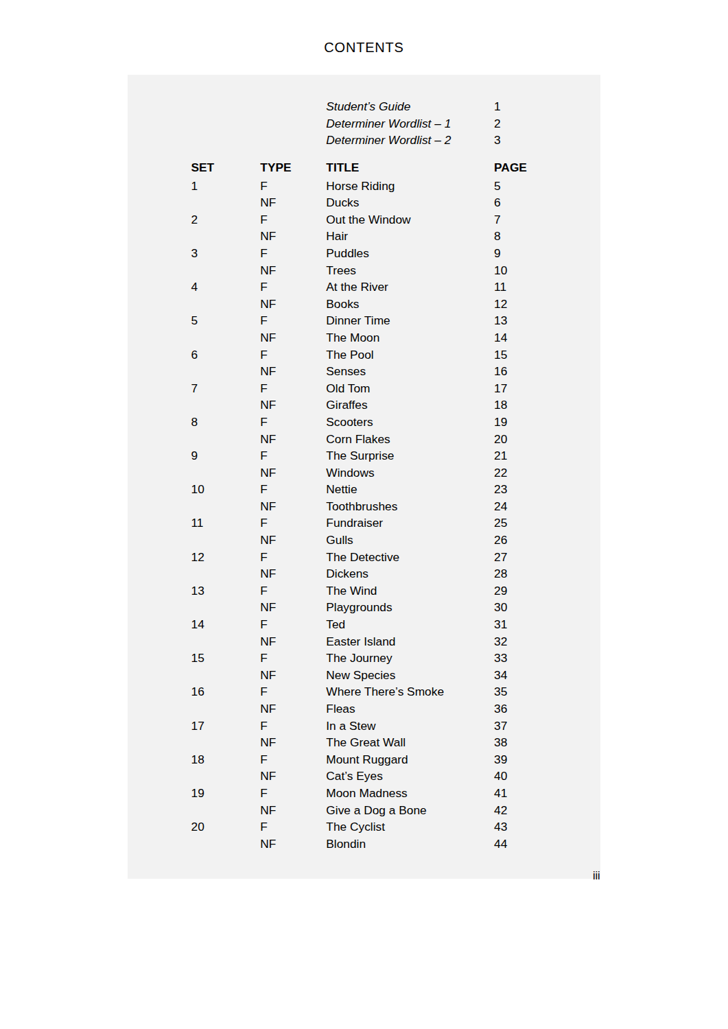CONTENTS
| | | Student’s Guide | 1 |
| | | Determiner Wordlist – 1 | 2 |
| | | Determiner Wordlist – 2 | 3 |
| SET | TYPE | TITLE | PAGE |
| 1 | F | Horse Riding | 5 |
| | NF | Ducks | 6 |
| 2 | F | Out the Window | 7 |
| | NF | Hair | 8 |
| 3 | F | Puddles | 9 |
| | NF | Trees | 10 |
| 4 | F | At the River | 11 |
| | NF | Books | 12 |
| 5 | F | Dinner Time | 13 |
| | NF | The Moon | 14 |
| 6 | F | The Pool | 15 |
| | NF | Senses | 16 |
| 7 | F | Old Tom | 17 |
| | NF | Giraffes | 18 |
| 8 | F | Scooters | 19 |
| | NF | Corn Flakes | 20 |
| 9 | F | The Surprise | 21 |
| | NF | Windows | 22 |
| 10 | F | Nettie | 23 |
| | NF | Toothbrushes | 24 |
| 11 | F | Fundraiser | 25 |
| | NF | Gulls | 26 |
| 12 | F | The Detective | 27 |
| | NF | Dickens | 28 |
| 13 | F | The Wind | 29 |
| | NF | Playgrounds | 30 |
| 14 | F | Ted | 31 |
| | NF | Easter Island | 32 |
| 15 | F | The Journey | 33 |
| | NF | New Species | 34 |
| 16 | F | Where There’s Smoke | 35 |
| | NF | Fleas | 36 |
| 17 | F | In a Stew | 37 |
| | NF | The Great Wall | 38 |
| 18 | F | Mount Ruggard | 39 |
| | NF | Cat’s Eyes | 40 |
| 19 | F | Moon Madness | 41 |
| | NF | Give a Dog a Bone | 42 |
| 20 | F | The Cyclist | 43 |
| | NF | Blondin | 44 |
iii